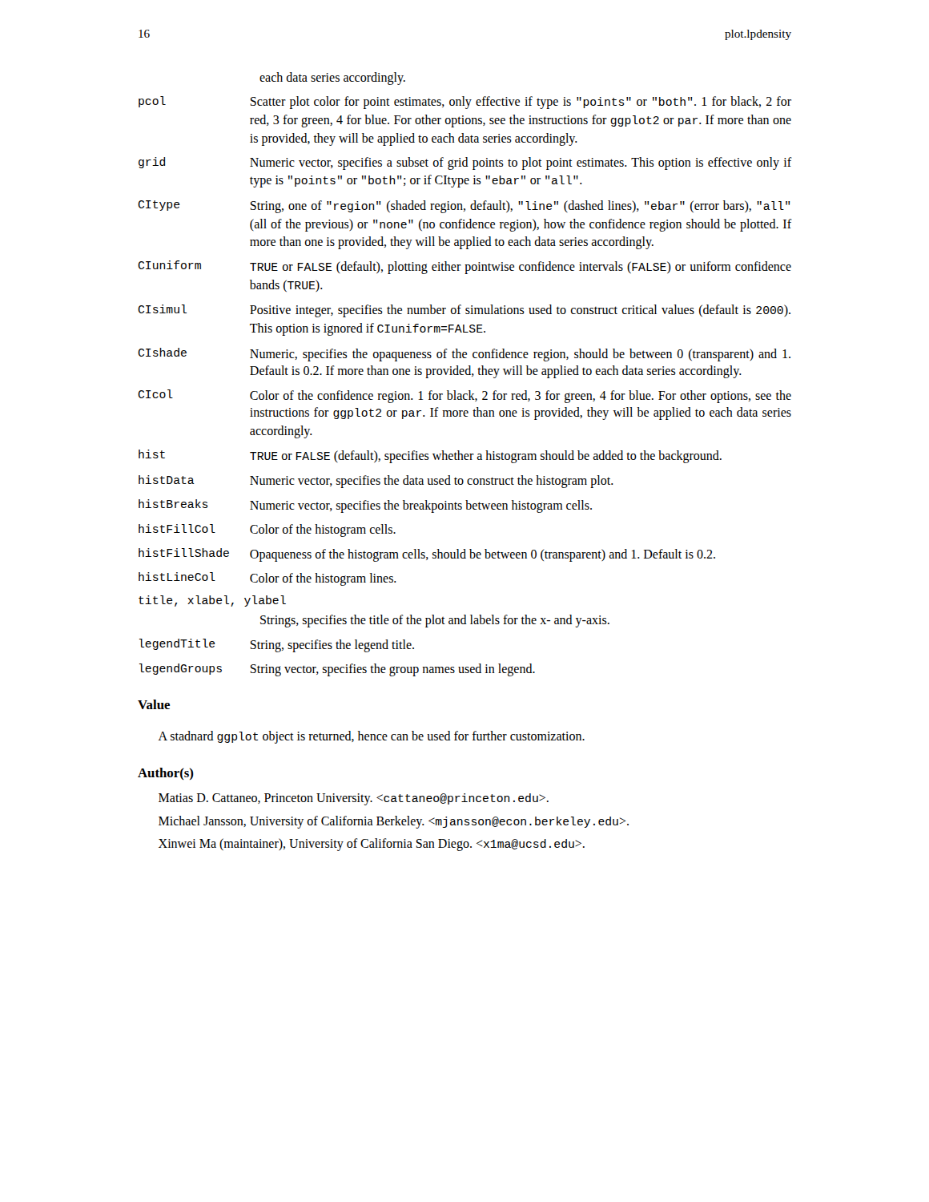16 plot.lpdensity
each data series accordingly.
pcol
Scatter plot color for point estimates, only effective if type is "points" or "both". 1 for black, 2 for red, 3 for green, 4 for blue. For other options, see the instructions for ggplot2 or par. If more than one is provided, they will be applied to each data series accordingly.
grid
Numeric vector, specifies a subset of grid points to plot point estimates. This option is effective only if type is "points" or "both"; or if CItype is "ebar" or "all".
CItype
String, one of "region" (shaded region, default), "line" (dashed lines), "ebar" (error bars), "all" (all of the previous) or "none" (no confidence region), how the confidence region should be plotted. If more than one is provided, they will be applied to each data series accordingly.
CIuniform
TRUE or FALSE (default), plotting either pointwise confidence intervals (FALSE) or uniform confidence bands (TRUE).
CIsimul
Positive integer, specifies the number of simulations used to construct critical values (default is 2000). This option is ignored if CIuniform=FALSE.
CIshade
Numeric, specifies the opaqueness of the confidence region, should be between 0 (transparent) and 1. Default is 0.2. If more than one is provided, they will be applied to each data series accordingly.
CIcol
Color of the confidence region. 1 for black, 2 for red, 3 for green, 4 for blue. For other options, see the instructions for ggplot2 or par. If more than one is provided, they will be applied to each data series accordingly.
hist
TRUE or FALSE (default), specifies whether a histogram should be added to the background.
histData
Numeric vector, specifies the data used to construct the histogram plot.
histBreaks
Numeric vector, specifies the breakpoints between histogram cells.
histFillCol
Color of the histogram cells.
histFillShade
Opaqueness of the histogram cells, should be between 0 (transparent) and 1. Default is 0.2.
histLineCol
Color of the histogram lines.
title, xlabel, ylabel
Strings, specifies the title of the plot and labels for the x- and y-axis.
legendTitle
String, specifies the legend title.
legendGroups
String vector, specifies the group names used in legend.
Value
A stadnard ggplot object is returned, hence can be used for further customization.
Author(s)
Matias D. Cattaneo, Princeton University. <cattaneo@princeton.edu>.
Michael Jansson, University of California Berkeley. <mjansson@econ.berkeley.edu>.
Xinwei Ma (maintainer), University of California San Diego. <x1ma@ucsd.edu>.